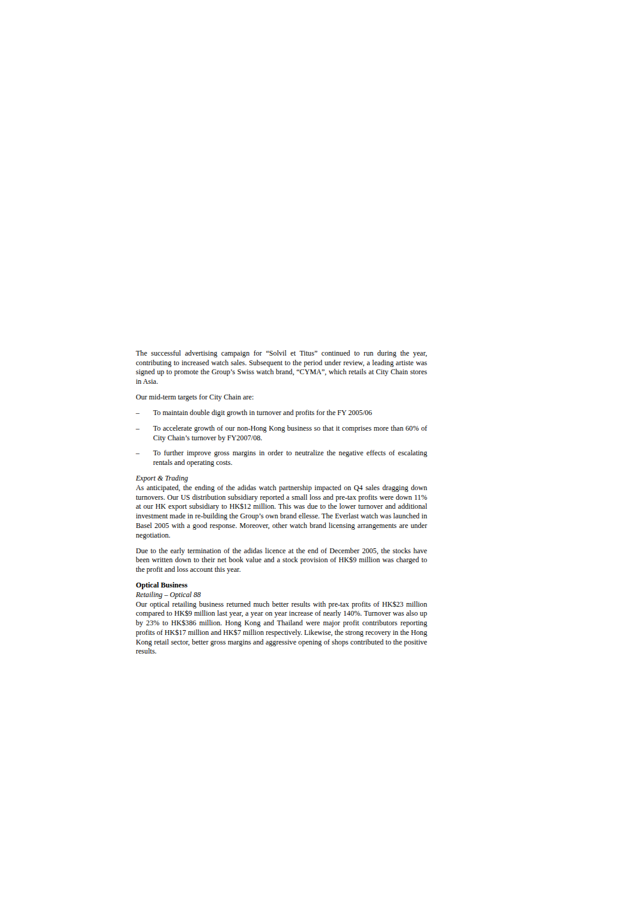The successful advertising campaign for “Solvil et Titus” continued to run during the year, contributing to increased watch sales. Subsequent to the period under review, a leading artiste was signed up to promote the Group’s Swiss watch brand, “CYMA”, which retails at City Chain stores in Asia.
Our mid-term targets for City Chain are:
To maintain double digit growth in turnover and profits for the FY 2005/06
To accelerate growth of our non-Hong Kong business so that it comprises more than 60% of City Chain’s turnover by FY2007/08.
To further improve gross margins in order to neutralize the negative effects of escalating rentals and operating costs.
Export & Trading
As anticipated, the ending of the adidas watch partnership impacted on Q4 sales dragging down turnovers. Our US distribution subsidiary reported a small loss and pre-tax profits were down 11% at our HK export subsidiary to HK$12 million. This was due to the lower turnover and additional investment made in re-building the Group’s own brand ellesse. The Everlast watch was launched in Basel 2005 with a good response. Moreover, other watch brand licensing arrangements are under negotiation.
Due to the early termination of the adidas licence at the end of December 2005, the stocks have been written down to their net book value and a stock provision of HK$9 million was charged to the profit and loss account this year.
Optical Business
Retailing – Optical 88
Our optical retailing business returned much better results with pre-tax profits of HK$23 million compared to HK$9 million last year, a year on year increase of nearly 140%. Turnover was also up by 23% to HK$386 million. Hong Kong and Thailand were major profit contributors reporting profits of HK$17 million and HK$7 million respectively. Likewise, the strong recovery in the Hong Kong retail sector, better gross margins and aggressive opening of shops contributed to the positive results.